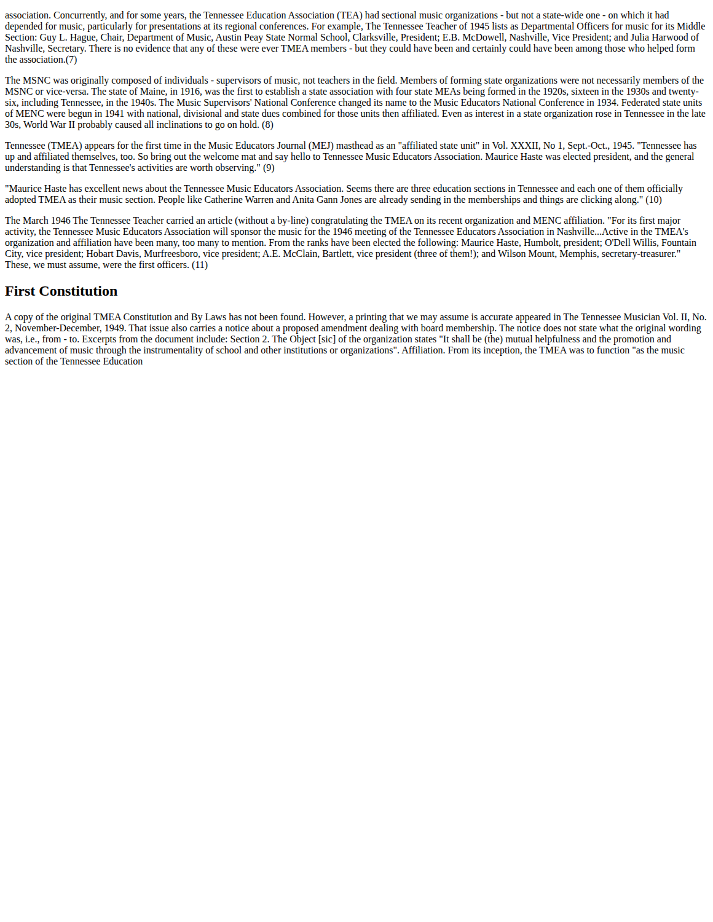association. Concurrently, and for some years, the Tennessee Education Association (TEA) had sectional music organizations - but not a state-wide one - on which it had depended for music, particularly for presentations at its regional conferences. For example, The Tennessee Teacher of 1945 lists as Departmental Officers for music for its Middle Section: Guy L. Hague, Chair, Department of Music, Austin Peay State Normal School, Clarksville, President; E.B. McDowell, Nashville, Vice President; and Julia Harwood of Nashville, Secretary. There is no evidence that any of these were ever TMEA members - but they could have been and certainly could have been among those who helped form the association.(7)
The MSNC was originally composed of individuals - supervisors of music, not teachers in the field. Members of forming state organizations were not necessarily members of the MSNC or vice-versa. The state of Maine, in 1916, was the first to establish a state association with four state MEAs being formed in the 1920s, sixteen in the 1930s and twenty-six, including Tennessee, in the 1940s. The Music Supervisors' National Conference changed its name to the Music Educators National Conference in 1934. Federated state units of MENC were begun in 1941 with national, divisional and state dues combined for those units then affiliated. Even as interest in a state organization rose in Tennessee in the late 30s, World War II probably caused all inclinations to go on hold. (8)
Tennessee (TMEA) appears for the first time in the Music Educators Journal (MEJ) masthead as an "affiliated state unit" in Vol. XXXII, No 1, Sept.-Oct., 1945. "Tennessee has up and affiliated themselves, too. So bring out the welcome mat and say hello to Tennessee Music Educators Association. Maurice Haste was elected president, and the general understanding is that Tennessee's activities are worth observing." (9)
"Maurice Haste has excellent news about the Tennessee Music Educators Association. Seems there are three education sections in Tennessee and each one of them officially adopted TMEA as their music section. People like Catherine Warren and Anita Gann Jones are already sending in the memberships and things are clicking along." (10)
The March 1946 The Tennessee Teacher carried an article (without a by-line) congratulating the TMEA on its recent organization and MENC affiliation. "For its first major activity, the Tennessee Music Educators Association will sponsor the music for the 1946 meeting of the Tennessee Educators Association in Nashville...Active in the TMEA's organization and affiliation have been many, too many to mention. From the ranks have been elected the following: Maurice Haste, Humbolt, president; O'Dell Willis, Fountain City, vice president; Hobart Davis, Murfreesboro, vice president; A.E. McClain, Bartlett, vice president (three of them!); and Wilson Mount, Memphis, secretary-treasurer." These, we must assume, were the first officers. (11)
First Constitution
A copy of the original TMEA Constitution and By Laws has not been found. However, a printing that we may assume is accurate appeared in The Tennessee Musician Vol. II, No. 2, November-December, 1949. That issue also carries a notice about a proposed amendment dealing with board membership. The notice does not state what the original wording was, i.e., from - to. Excerpts from the document include: Section 2. The Object [sic] of the organization states "It shall be (the) mutual helpfulness and the promotion and advancement of music through the instrumentality of school and other institutions or organizations". Affiliation. From its inception, the TMEA was to function "as the music section of the Tennessee Education